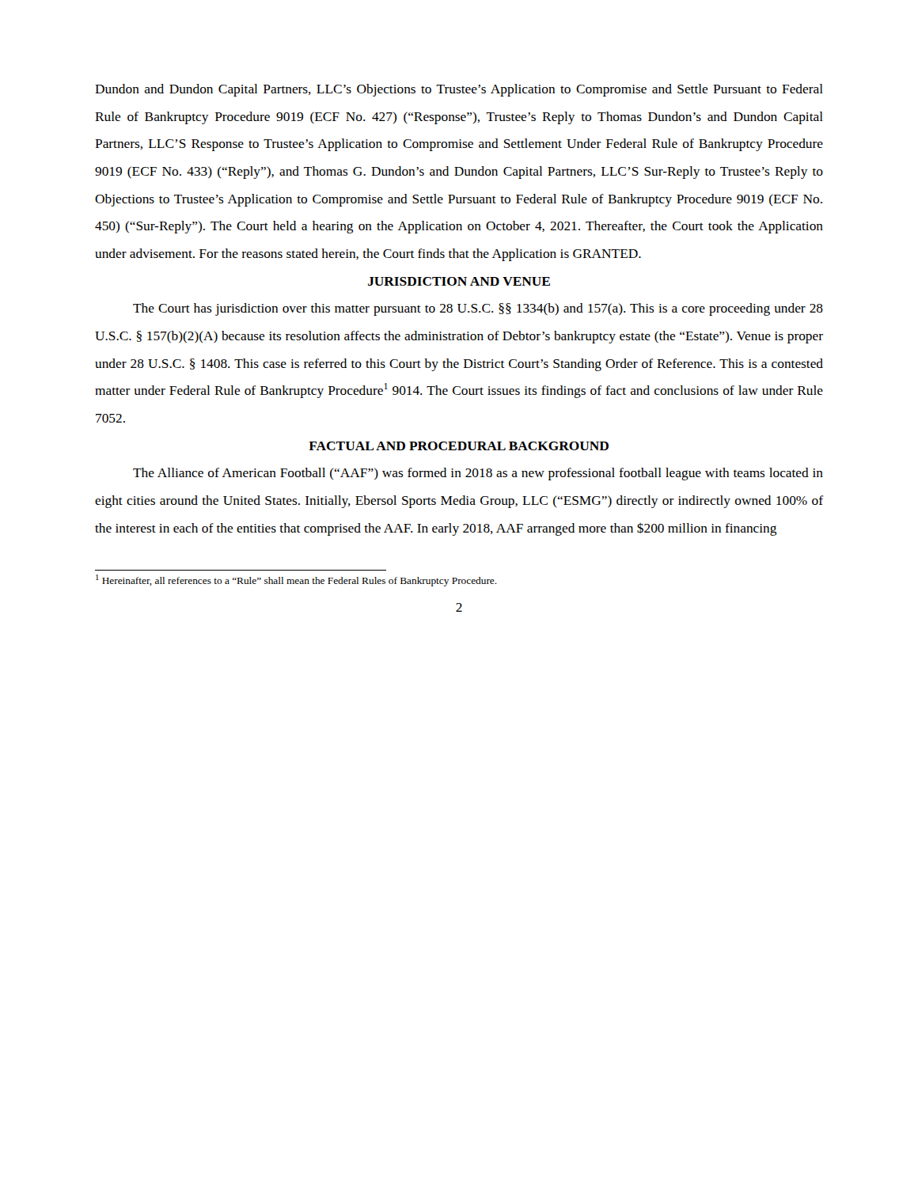Dundon and Dundon Capital Partners, LLC’s Objections to Trustee’s Application to Compromise and Settle Pursuant to Federal Rule of Bankruptcy Procedure 9019 (ECF No. 427) (“Response”), Trustee’s Reply to Thomas Dundon’s and Dundon Capital Partners, LLC’S Response to Trustee’s Application to Compromise and Settlement Under Federal Rule of Bankruptcy Procedure 9019 (ECF No. 433) (“Reply”), and Thomas G. Dundon’s and Dundon Capital Partners, LLC’S Sur-Reply to Trustee’s Reply to Objections to Trustee’s Application to Compromise and Settle Pursuant to Federal Rule of Bankruptcy Procedure 9019 (ECF No. 450) (“Sur-Reply”). The Court held a hearing on the Application on October 4, 2021. Thereafter, the Court took the Application under advisement. For the reasons stated herein, the Court finds that the Application is GRANTED.
JURISDICTION AND VENUE
The Court has jurisdiction over this matter pursuant to 28 U.S.C. §§ 1334(b) and 157(a). This is a core proceeding under 28 U.S.C. § 157(b)(2)(A) because its resolution affects the administration of Debtor’s bankruptcy estate (the “Estate”). Venue is proper under 28 U.S.C. § 1408. This case is referred to this Court by the District Court’s Standing Order of Reference. This is a contested matter under Federal Rule of Bankruptcy Procedure1 9014. The Court issues its findings of fact and conclusions of law under Rule 7052.
FACTUAL AND PROCEDURAL BACKGROUND
The Alliance of American Football (“AAF”) was formed in 2018 as a new professional football league with teams located in eight cities around the United States. Initially, Ebersol Sports Media Group, LLC (“ESMG”) directly or indirectly owned 100% of the interest in each of the entities that comprised the AAF. In early 2018, AAF arranged more than $200 million in financing
1 Hereinafter, all references to a “Rule” shall mean the Federal Rules of Bankruptcy Procedure.
2